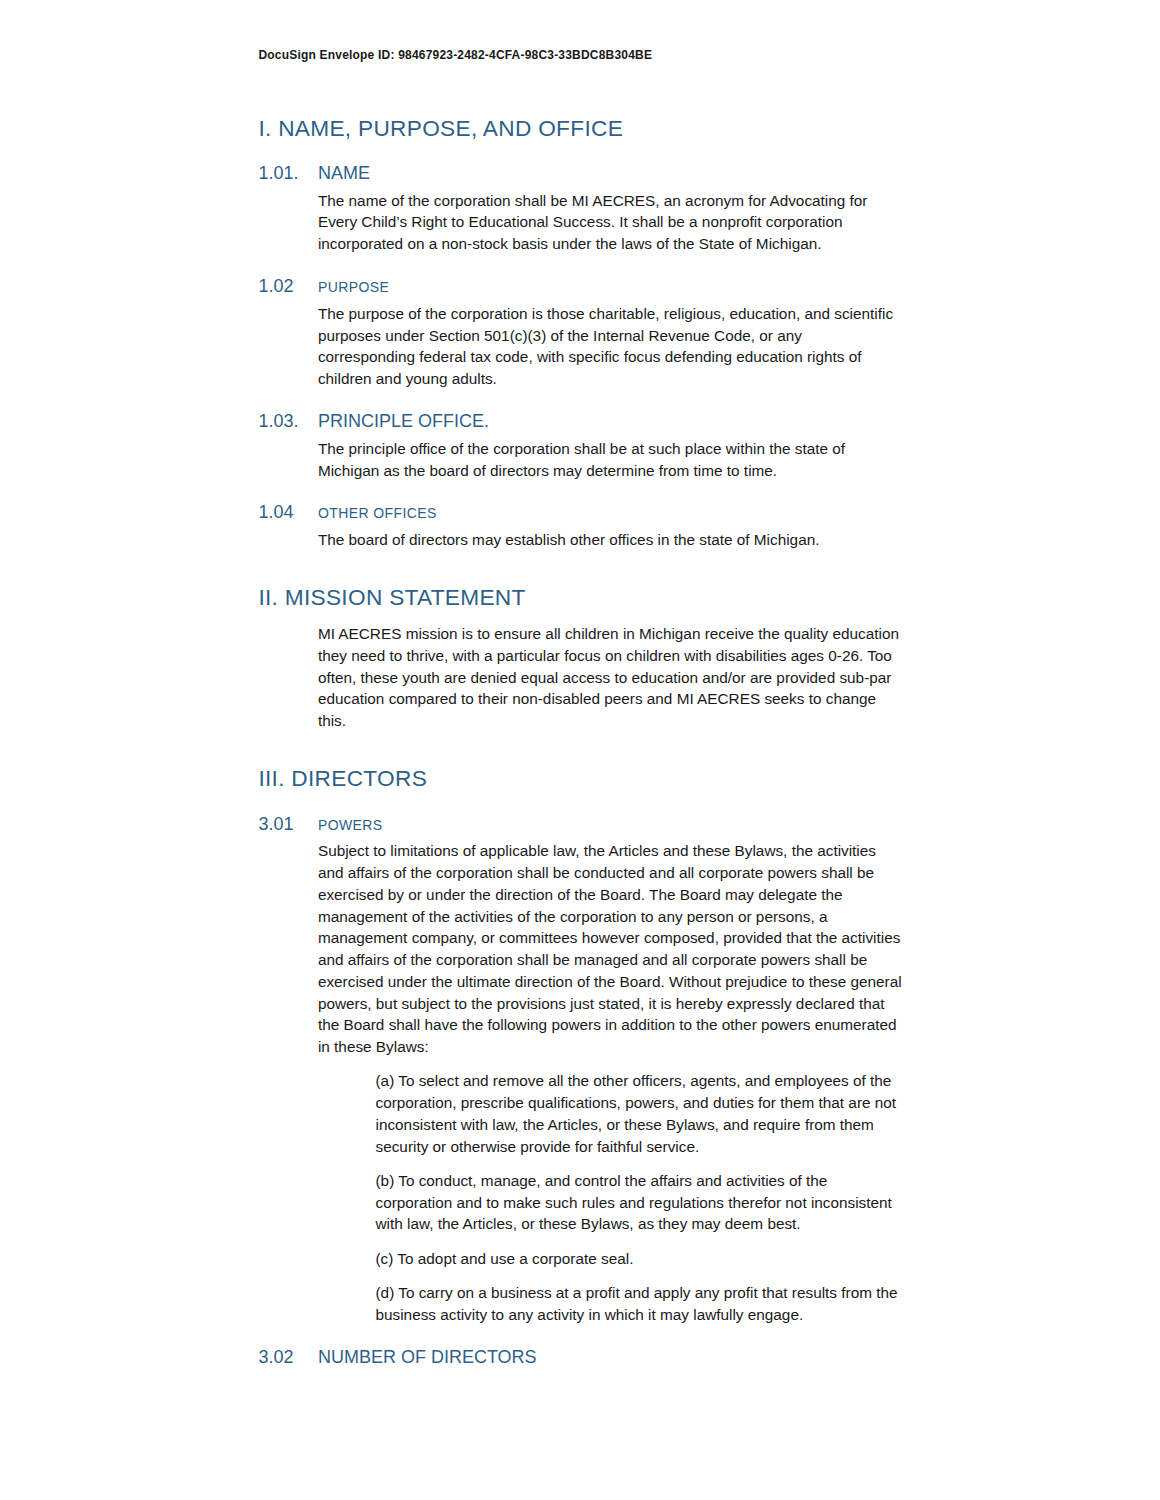DocuSign Envelope ID: 98467923-2482-4CFA-98C3-33BDC8B304BE
I. NAME, PURPOSE, AND OFFICE
1.01. NAME
The name of the corporation shall be MI AECRES, an acronym for Advocating for Every Child’s Right to Educational Success. It shall be a nonprofit corporation incorporated on a non-stock basis under the laws of the State of Michigan.
1.02 PURPOSE
The purpose of the corporation is those charitable, religious, education, and scientific purposes under Section 501(c)(3) of the Internal Revenue Code, or any corresponding federal tax code, with specific focus defending education rights of children and young adults.
1.03. PRINCIPLE OFFICE.
The principle office of the corporation shall be at such place within the state of Michigan as the board of directors may determine from time to time.
1.04 OTHER OFFICES
The board of directors may establish other offices in the state of Michigan.
II. MISSION STATEMENT
MI AECRES mission is to ensure all children in Michigan receive the quality education they need to thrive, with a particular focus on children with disabilities ages 0-26. Too often, these youth are denied equal access to education and/or are provided sub-par education compared to their non-disabled peers and MI AECRES seeks to change this.
III. DIRECTORS
3.01 POWERS
Subject to limitations of applicable law, the Articles and these Bylaws, the activities and affairs of the corporation shall be conducted and all corporate powers shall be exercised by or under the direction of the Board. The Board may delegate the management of the activities of the corporation to any person or persons, a management company, or committees however composed, provided that the activities and affairs of the corporation shall be managed and all corporate powers shall be exercised under the ultimate direction of the Board. Without prejudice to these general powers, but subject to the provisions just stated, it is hereby expressly declared that the Board shall have the following powers in addition to the other powers enumerated in these Bylaws:
(a) To select and remove all the other officers, agents, and employees of the corporation, prescribe qualifications, powers, and duties for them that are not inconsistent with law, the Articles, or these Bylaws, and require from them security or otherwise provide for faithful service.
(b) To conduct, manage, and control the affairs and activities of the corporation and to make such rules and regulations therefor not inconsistent with law, the Articles, or these Bylaws, as they may deem best.
(c) To adopt and use a corporate seal.
(d) To carry on a business at a profit and apply any profit that results from the business activity to any activity in which it may lawfully engage.
3.02 NUMBER OF DIRECTORS